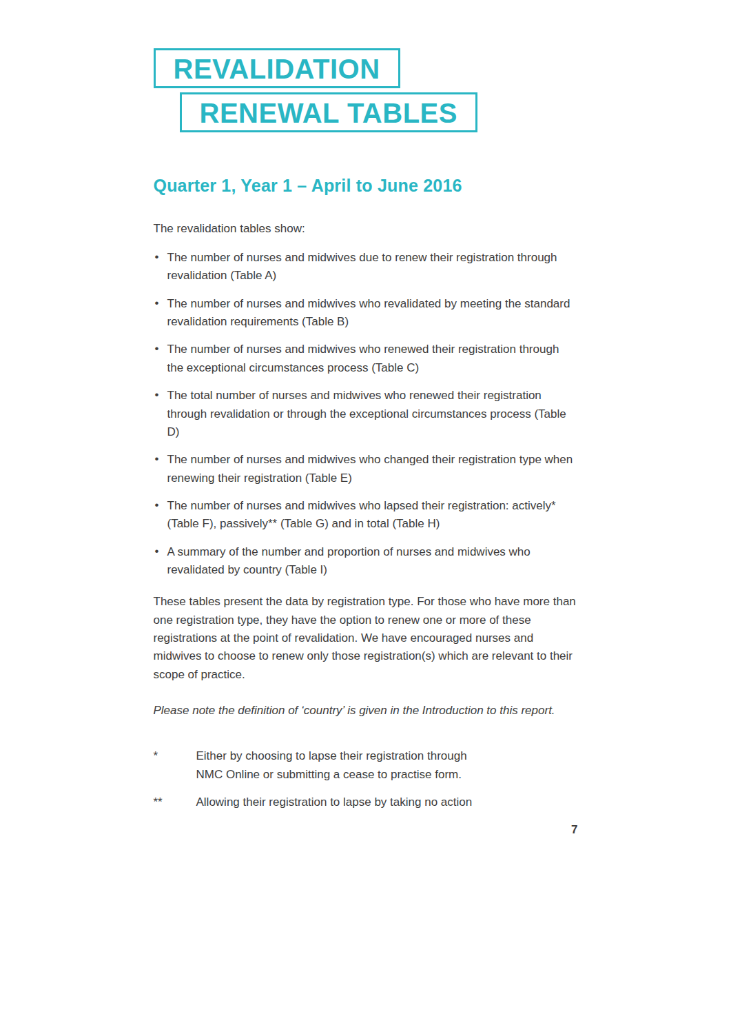Revalidation
Renewal tables
Quarter 1, Year 1 – April to June 2016
The revalidation tables show:
The number of nurses and midwives due to renew their registration through revalidation (Table A)
The number of nurses and midwives who revalidated by meeting the standard revalidation requirements (Table B)
The number of nurses and midwives who renewed their registration through the exceptional circumstances process (Table C)
The total number of nurses and midwives who renewed their registration through revalidation or through the exceptional circumstances process (Table D)
The number of nurses and midwives who changed their registration type when renewing their registration (Table E)
The number of nurses and midwives who lapsed their registration: actively* (Table F), passively** (Table G) and in total (Table H)
A summary of the number and proportion of nurses and midwives who revalidated by country (Table I)
These tables present the data by registration type. For those who have more than one registration type, they have the option to renew one or more of these registrations at the point of revalidation. We have encouraged nurses and midwives to choose to renew only those registration(s) which are relevant to their scope of practice.
Please note the definition of ‘country’ is given in the Introduction to this report.
*
Either by choosing to lapse their registration through
NMC Online or submitting a cease to practise form.
**
Allowing their registration to lapse by taking no action
7